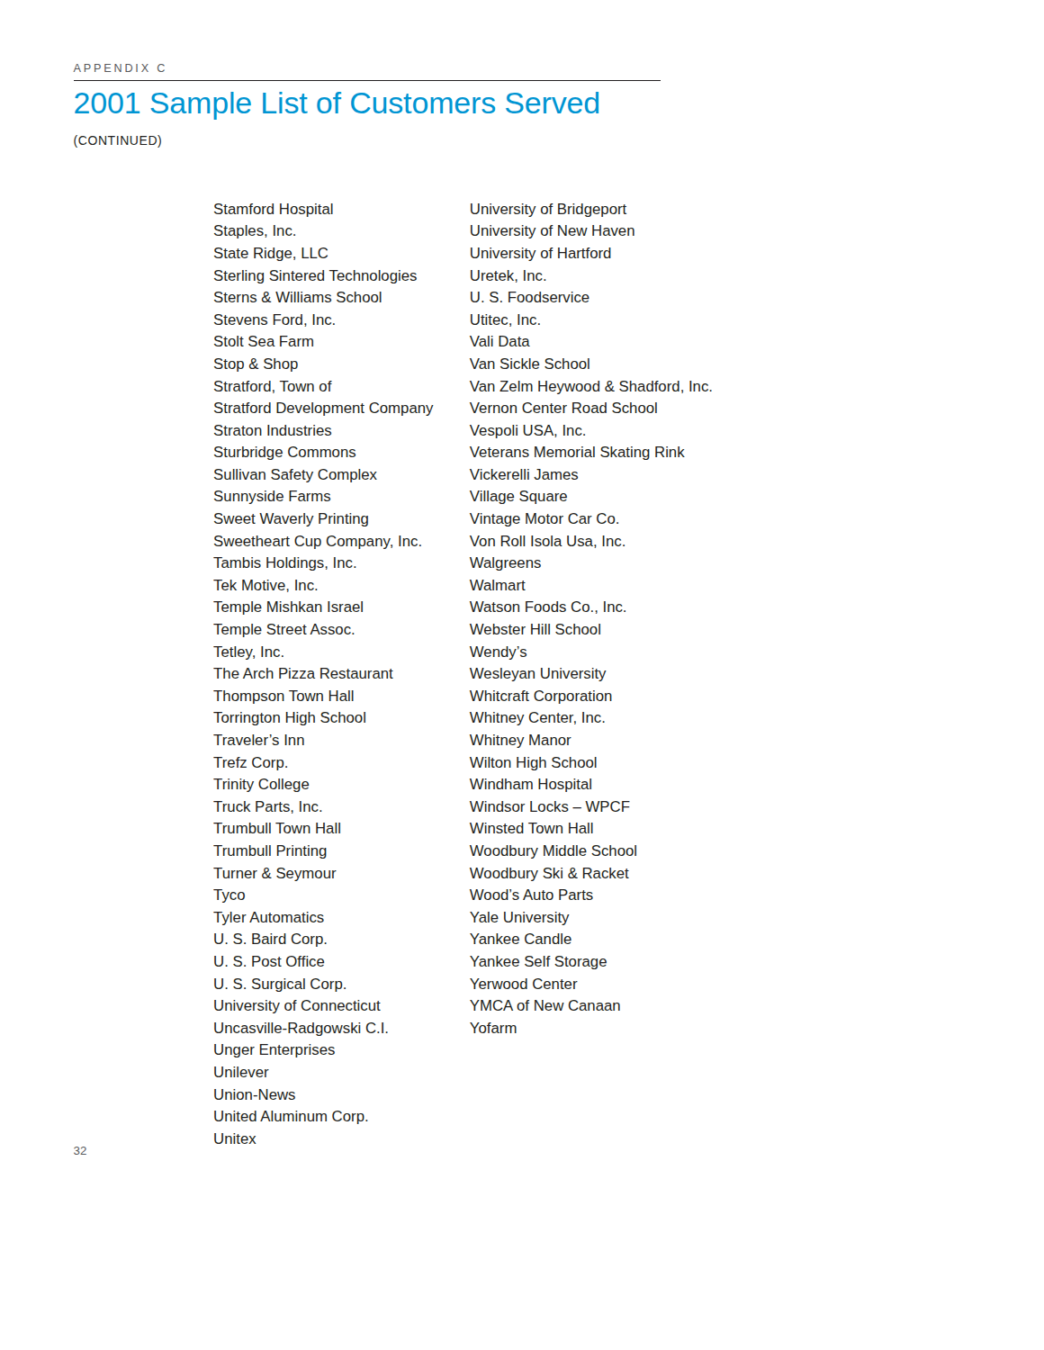APPENDIX C
2001 Sample List of Customers Served (CONTINUED)
Stamford Hospital
Staples, Inc.
State Ridge, LLC
Sterling Sintered Technologies
Sterns & Williams School
Stevens Ford, Inc.
Stolt Sea Farm
Stop & Shop
Stratford, Town of
Stratford Development Company
Straton Industries
Sturbridge Commons
Sullivan Safety Complex
Sunnyside Farms
Sweet Waverly Printing
Sweetheart Cup Company, Inc.
Tambis Holdings, Inc.
Tek Motive, Inc.
Temple Mishkan Israel
Temple Street Assoc.
Tetley, Inc.
The Arch Pizza Restaurant
Thompson Town Hall
Torrington High School
Traveler’s Inn
Trefz Corp.
Trinity College
Truck Parts, Inc.
Trumbull Town Hall
Trumbull Printing
Turner & Seymour
Tyco
Tyler Automatics
U. S. Baird Corp.
U. S. Post Office
U. S. Surgical Corp.
University of Connecticut
Uncasville-Radgowski C.I.
Unger Enterprises
Unilever
Union-News
United Aluminum Corp.
Unitex
University of Bridgeport
University of New Haven
University of Hartford
Uretek, Inc.
U. S. Foodservice
Utitec, Inc.
Vali Data
Van Sickle School
Van Zelm Heywood & Shadford, Inc.
Vernon Center Road School
Vespoli USA, Inc.
Veterans Memorial Skating Rink
Vickerelli James
Village Square
Vintage Motor Car Co.
Von Roll Isola Usa, Inc.
Walgreens
Walmart
Watson Foods Co., Inc.
Webster Hill School
Wendy’s
Wesleyan University
Whitcraft Corporation
Whitney Center, Inc.
Whitney Manor
Wilton High School
Windham Hospital
Windsor Locks – WPCF
Winsted Town Hall
Woodbury Middle School
Woodbury Ski & Racket
Wood’s Auto Parts
Yale University
Yankee Candle
Yankee Self Storage
Yerwood Center
YMCA of New Canaan
Yofarm
32